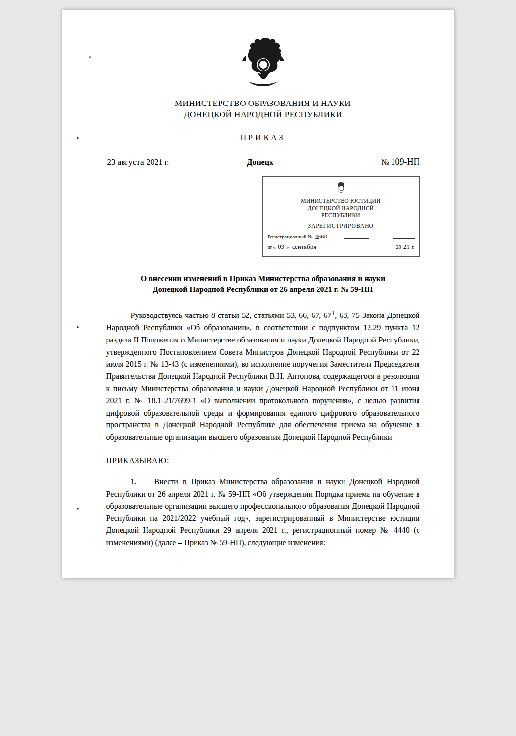• • •
МИНИСТЕРСТВО ОБРАЗОВАНИЯ И НАУКИ
ДОНЕЦКОЙ НАРОДНОЙ РЕСПУБЛИКИ
ПРИКАЗ
23 августа 2021 г.
Донецк
№ 109-НП
МИНИСТЕРСТВО ЮСТИЦИИ
ДОНЕЦКОЙ НАРОДНОЙ
РЕСПУБЛИКИ
ЗАРЕГИСТРИРОВАНО
Регистрационный №4660
от «03» сентября 2021г.
О внесении изменений в Приказ Министерства образования и науки
Донецкой Народной Республики от 26 апреля 2021 г. № 59-НП
Руководствуясь частью 8 статьи 52, статьями 53, 66, 67, 671, 68, 75 Закона Донецкой Народной Республики «Об образовании», в соответствии с подпунктом 12.29 пункта 12 раздела II Положения о Министерстве образования и науки Донецкой Народной Республики, утвержденного Постановлением Совета Министров Донецкой Народной Республики от 22 июля 2015 г. № 13-43 (с изменениями), во исполнение поручения Заместителя Председателя Правительства Донецкой Народной Республики В.Н. Антонова, содержащегося в резолюции к письму Министерства образования и науки Донецкой Народной Республики от 11 июня 2021 г. № 18.1-21/7699-1 «О выполнении протокольного поручения», с целью развития цифровой образовательной среды и формирования единого цифрового образовательного пространства в Донецкой Народной Республике для обеспечения приема на обучение в образовательные организации высшего образования Донецкой Народной Республики
ПРИКАЗЫВАЮ:
1. Внести в Приказ Министерства образования и науки Донецкой Народной Республики от 26 апреля 2021 г. № 59-НП «Об утверждении Порядка приема на обучение в образовательные организации высшего профессионального образования Донецкой Народной Республики на 2021/2022 учебный год», зарегистрированный в Министерстве юстиции Донецкой Народной Республики 29 апреля 2021 г., регистрационный номер № 4440 (с изменениями) (далее – Приказ № 59-НП), следующие изменения: